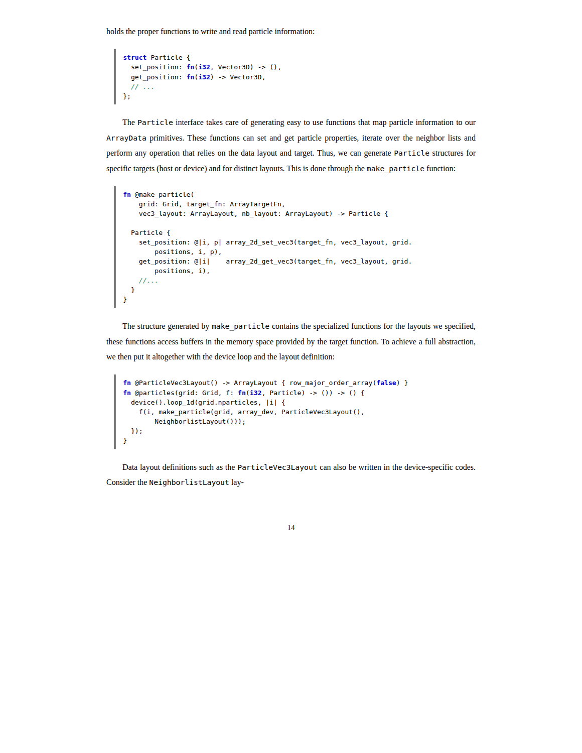holds the proper functions to write and read particle information:
struct Particle {
  set_position: fn(i32, Vector3D) -> (),
  get_position: fn(i32) -> Vector3D,
  // ...
};
The Particle interface takes care of generating easy to use functions that map particle information to our ArrayData primitives. These functions can set and get particle properties, iterate over the neighbor lists and perform any operation that relies on the data layout and target. Thus, we can generate Particle structures for specific targets (host or device) and for distinct layouts. This is done through the make_particle function:
fn @make_particle(
    grid: Grid, target_fn: ArrayTargetFn,
    vec3_layout: ArrayLayout, nb_layout: ArrayLayout) -> Particle {

  Particle {
    set_position: @|i, p| array_2d_set_vec3(target_fn, vec3_layout, grid.
        positions, i, p),
    get_position: @|i|    array_2d_get_vec3(target_fn, vec3_layout, grid.
        positions, i),
    //...
  }
}
The structure generated by make_particle contains the specialized functions for the layouts we specified, these functions access buffers in the memory space provided by the target function. To achieve a full abstraction, we then put it altogether with the device loop and the layout definition:
fn @ParticleVec3Layout() -> ArrayLayout { row_major_order_array(false) }
fn @particles(grid: Grid, f: fn(i32, Particle) -> ()) -> () {
  device().loop_1d(grid.nparticles, |i| {
    f(i, make_particle(grid, array_dev, ParticleVec3Layout(),
        NeighborlistLayout()));
  });
}
Data layout definitions such as the ParticleVec3Layout can also be written in the device-specific codes. Consider the NeighborlistLayout lay-
14